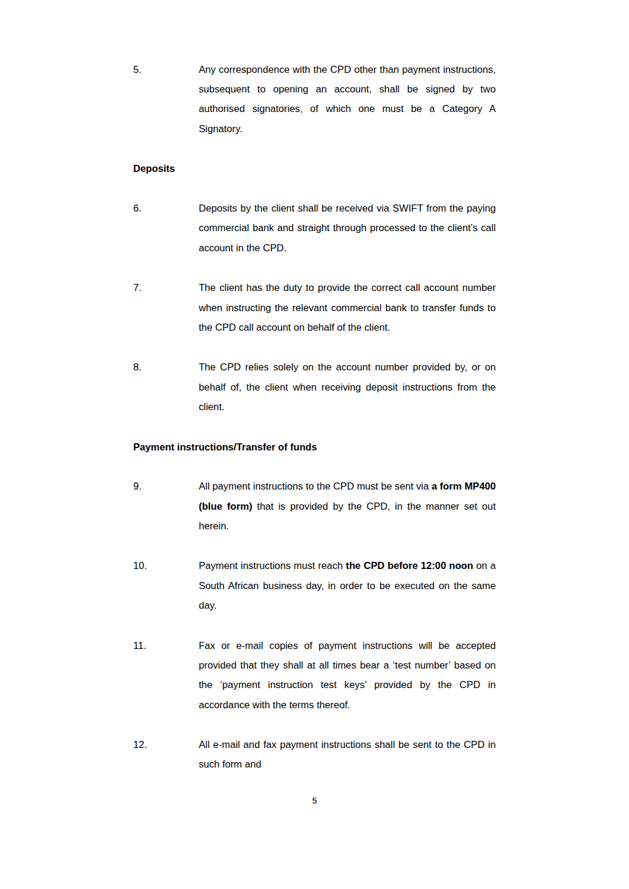5. Any correspondence with the CPD other than payment instructions, subsequent to opening an account, shall be signed by two authorised signatories, of which one must be a Category A Signatory.
Deposits
6. Deposits by the client shall be received via SWIFT from the paying commercial bank and straight through processed to the client’s call account in the CPD.
7. The client has the duty to provide the correct call account number when instructing the relevant commercial bank to transfer funds to the CPD call account on behalf of the client.
8. The CPD relies solely on the account number provided by, or on behalf of, the client when receiving deposit instructions from the client.
Payment instructions/Transfer of funds
9. All payment instructions to the CPD must be sent via a form MP400 (blue form) that is provided by the CPD, in the manner set out herein.
10. Payment instructions must reach the CPD before 12:00 noon on a South African business day, in order to be executed on the same day.
11. Fax or e-mail copies of payment instructions will be accepted provided that they shall at all times bear a ‘test number’ based on the ‘payment instruction test keys’ provided by the CPD in accordance with the terms thereof.
12. All e-mail and fax payment instructions shall be sent to the CPD in such form and
5